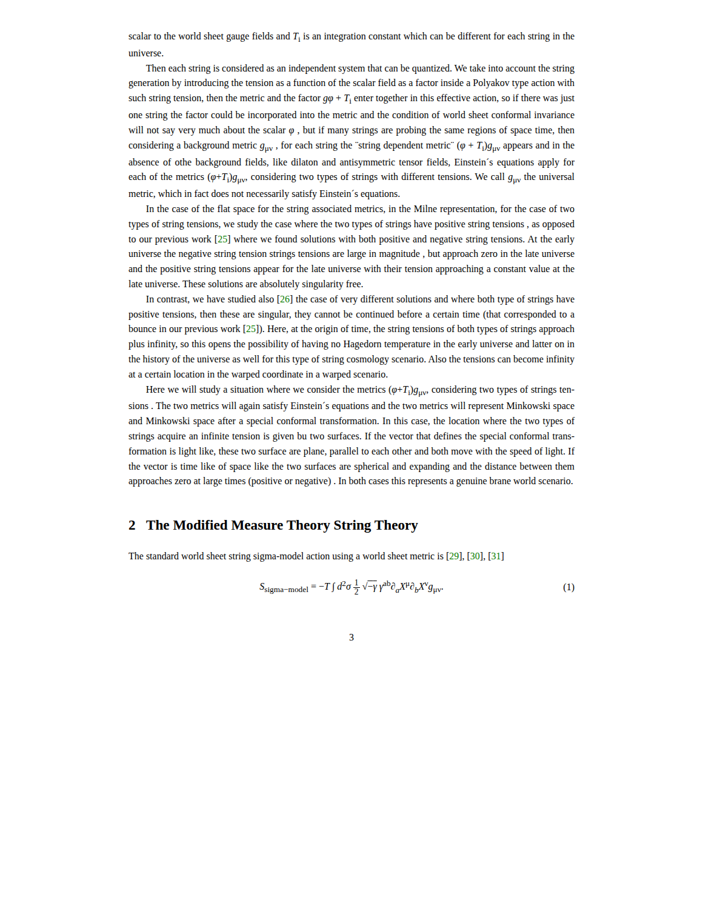scalar to the world sheet gauge fields and Ti is an integration constant which can be different for each string in the universe.
Then each string is considered as an independent system that can be quantized. We take into account the string generation by introducing the tension as a function of the scalar field as a factor inside a Polyakov type action with such string tension, then the metric and the factor gφ + Ti enter together in this effective action, so if there was just one string the factor could be incorporated into the metric and the condition of world sheet conformal invariance will not say very much about the scalar φ , but if many strings are probing the same regions of space time, then considering a background metric gμν , for each string the ¨string dependent metric¨ (φ + Ti)gμν appears and in the absence of othe background fields, like dilaton and antisymmetric tensor fields, Einstein´s equations apply for each of the metrics (φ+Ti)gμν, considering two types of strings with different tensions. We call gμν the universal metric, which in fact does not necessarily satisfy Einstein´s equations.
In the case of the flat space for the string associated metrics, in the Milne representation, for the case of two types of string tensions, we study the case where the two types of strings have positive string tensions , as opposed to our previous work [25] where we found solutions with both positive and negative string tensions. At the early universe the negative string tension strings tensions are large in magnitude , but approach zero in the late universe and the positive string tensions appear for the late universe with their tension approaching a constant value at the late universe. These solutions are absolutely singularity free.
In contrast, we have studied also [26] the case of very different solutions and where both type of strings have positive tensions, then these are singular, they cannot be continued before a certain time (that corresponded to a bounce in our previous work [25]). Here, at the origin of time, the string tensions of both types of strings approach plus infinity, so this opens the possibility of having no Hagedorn temperature in the early universe and latter on in the history of the universe as well for this type of string cosmology scenario. Also the tensions can become infinity at a certain location in the warped coordinate in a warped scenario.
Here we will study a situation where we consider the metrics (φ+Ti)gμν, considering two types of strings tensions . The two metrics will again satisfy Einstein´s equations and the two metrics will represent Minkowski space and Minkowski space after a special conformal transformation. In this case, the location where the two types of strings acquire an infinite tension is given bu two surfaces. If the vector that defines the special conformal transformation is light like, these two surface are plane, parallel to each other and both move with the speed of light. If the vector is time like of space like the two surfaces are spherical and expanding and the distance between them approaches zero at large times (positive or negative) . In both cases this represents a genuine brane world scenario.
2 The Modified Measure Theory String Theory
The standard world sheet string sigma-model action using a world sheet metric is [29], [30], [31]
Ssigma−model = −T ∫ d2σ 12 √−γ γab∂aXμ∂bXνgμν. (1)
3